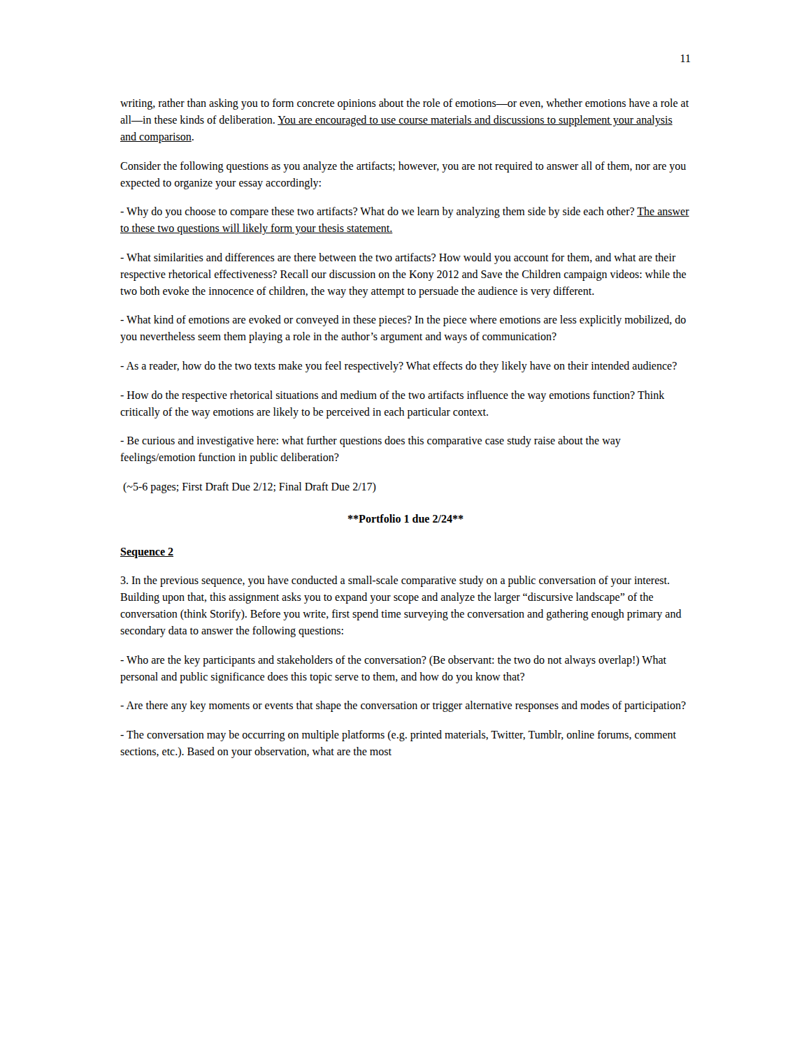11
writing, rather than asking you to form concrete opinions about the role of emotions—or even, whether emotions have a role at all—in these kinds of deliberation. You are encouraged to use course materials and discussions to supplement your analysis and comparison.
Consider the following questions as you analyze the artifacts; however, you are not required to answer all of them, nor are you expected to organize your essay accordingly:
- Why do you choose to compare these two artifacts? What do we learn by analyzing them side by side each other? The answer to these two questions will likely form your thesis statement.
- What similarities and differences are there between the two artifacts? How would you account for them, and what are their respective rhetorical effectiveness? Recall our discussion on the Kony 2012 and Save the Children campaign videos: while the two both evoke the innocence of children, the way they attempt to persuade the audience is very different.
- What kind of emotions are evoked or conveyed in these pieces? In the piece where emotions are less explicitly mobilized, do you nevertheless seem them playing a role in the author’s argument and ways of communication?
- As a reader, how do the two texts make you feel respectively? What effects do they likely have on their intended audience?
- How do the respective rhetorical situations and medium of the two artifacts influence the way emotions function? Think critically of the way emotions are likely to be perceived in each particular context.
- Be curious and investigative here: what further questions does this comparative case study raise about the way feelings/emotion function in public deliberation?
(~5-6 pages; First Draft Due 2/12; Final Draft Due 2/17)
**Portfolio 1 due 2/24**
Sequence 2
3. In the previous sequence, you have conducted a small-scale comparative study on a public conversation of your interest. Building upon that, this assignment asks you to expand your scope and analyze the larger “discursive landscape” of the conversation (think Storify). Before you write, first spend time surveying the conversation and gathering enough primary and secondary data to answer the following questions:
- Who are the key participants and stakeholders of the conversation? (Be observant: the two do not always overlap!) What personal and public significance does this topic serve to them, and how do you know that?
- Are there any key moments or events that shape the conversation or trigger alternative responses and modes of participation?
- The conversation may be occurring on multiple platforms (e.g. printed materials, Twitter, Tumblr, online forums, comment sections, etc.). Based on your observation, what are the most